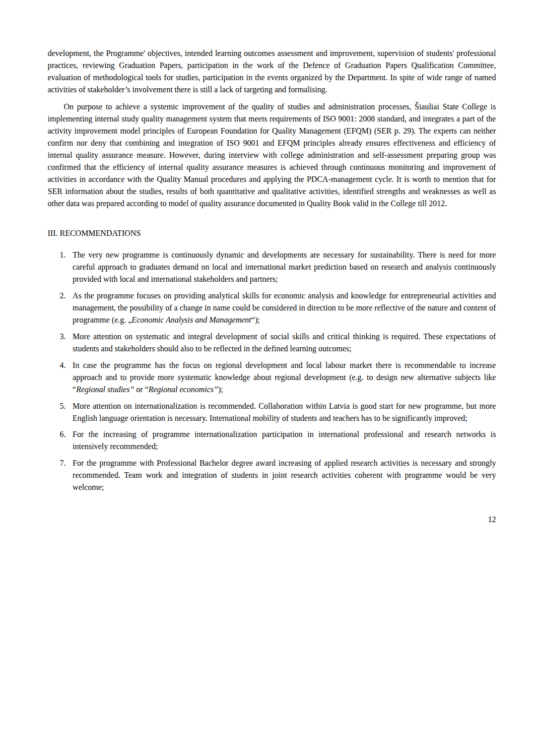development, the Programme' objectives, intended learning outcomes assessment and improvement, supervision of students' professional practices, reviewing Graduation Papers, participation in the work of the Defence of Graduation Papers Qualification Committee, evaluation of methodological tools for studies, participation in the events organized by the Department. In spite of wide range of named activities of stakeholder’s involvement there is still a lack of targeting and formalising.
On purpose to achieve a systemic improvement of the quality of studies and administration processes, Šiauliai State College is implementing internal study quality management system that meets requirements of ISO 9001: 2008 standard, and integrates a part of the activity improvement model principles of European Foundation for Quality Management (EFQM) (SER p. 29). The experts can neither confirm nor deny that combining and integration of ISO 9001 and EFQM principles already ensures effectiveness and efficiency of internal quality assurance measure. However, during interview with college administration and self-assessment preparing group was confirmed that the efficiency of internal quality assurance measures is achieved through continuous monitoring and improvement of activities in accordance with the Quality Manual procedures and applying the PDCA-management cycle. It is worth to mention that for SER information about the studies, results of both quantitative and qualitative activities, identified strengths and weaknesses as well as other data was prepared according to model of quality assurance documented in Quality Book valid in the College till 2012.
III. RECOMMENDATIONS
The very new programme is continuously dynamic and developments are necessary for sustainability. There is need for more careful approach to graduates demand on local and international market prediction based on research and analysis continuously provided with local and international stakeholders and partners;
As the programme focuses on providing analytical skills for economic analysis and knowledge for entrepreneurial activities and management, the possibility of a change in name could be considered in direction to be more reflective of the nature and content of programme (e.g. „Economic Analysis and Management“);
More attention on systematic and integral development of social skills and critical thinking is required. These expectations of students and stakeholders should also to be reflected in the defined learning outcomes;
In case the programme has the focus on regional development and local labour market there is recommendable to increase approach and to provide more systematic knowledge about regional development (e.g. to design new alternative subjects like “Regional studies” or “Regional economics”);
More attention on internationalization is recommended. Collaboration within Latvia is good start for new programme, but more English language orientation is necessary. International mobility of students and teachers has to be significantly improved;
For the increasing of programme internationalization participation in international professional and research networks is intensively recommended;
For the programme with Professional Bachelor degree award increasing of applied research activities is necessary and strongly recommended. Team work and integration of students in joint research activities coherent with programme would be very welcome;
12